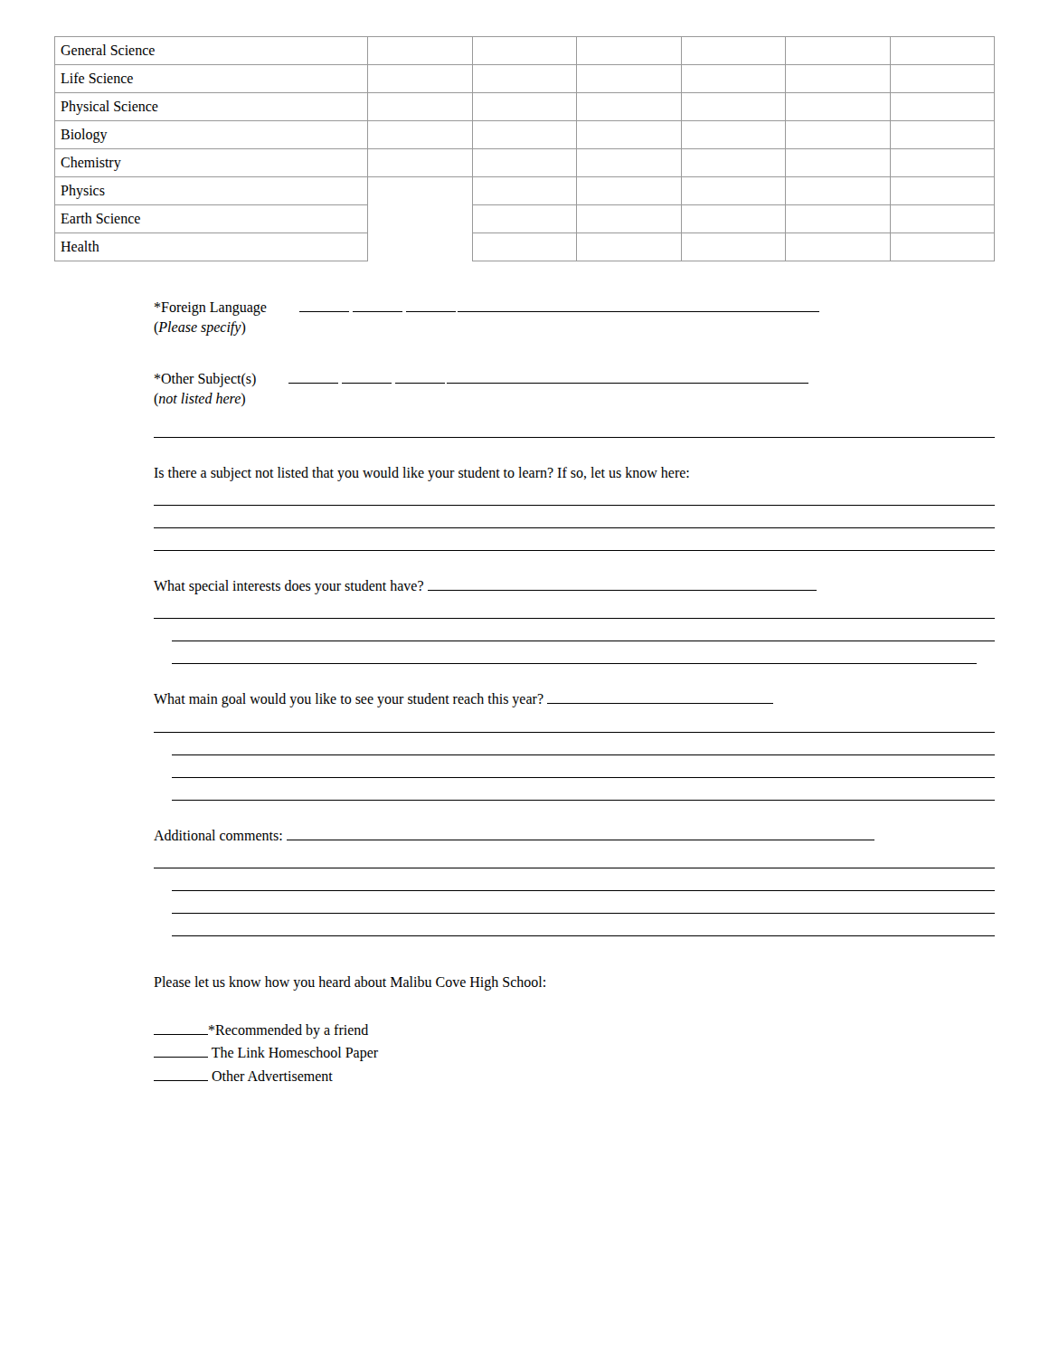| General Science | | | | | | |
| Life Science | | | | | | |
| Physical Science | | | | | | |
| Biology | | | | | | |
| Chemistry | | | | | | |
| Physics | | | | | | |
| Earth Science | | | | | | |
| Health | | | | | | |
*Foreign Language
(Please specify)
*Other Subject(s)
(not listed here)
Is there a subject not listed that you would like your student to learn? If so, let us know here:
What special interests does your student have?
What main goal would you like to see your student reach this year?
Additional comments:
Please let us know how you heard about Malibu Cove High School:
*Recommended by a friend
The Link Homeschool Paper
Other Advertisement